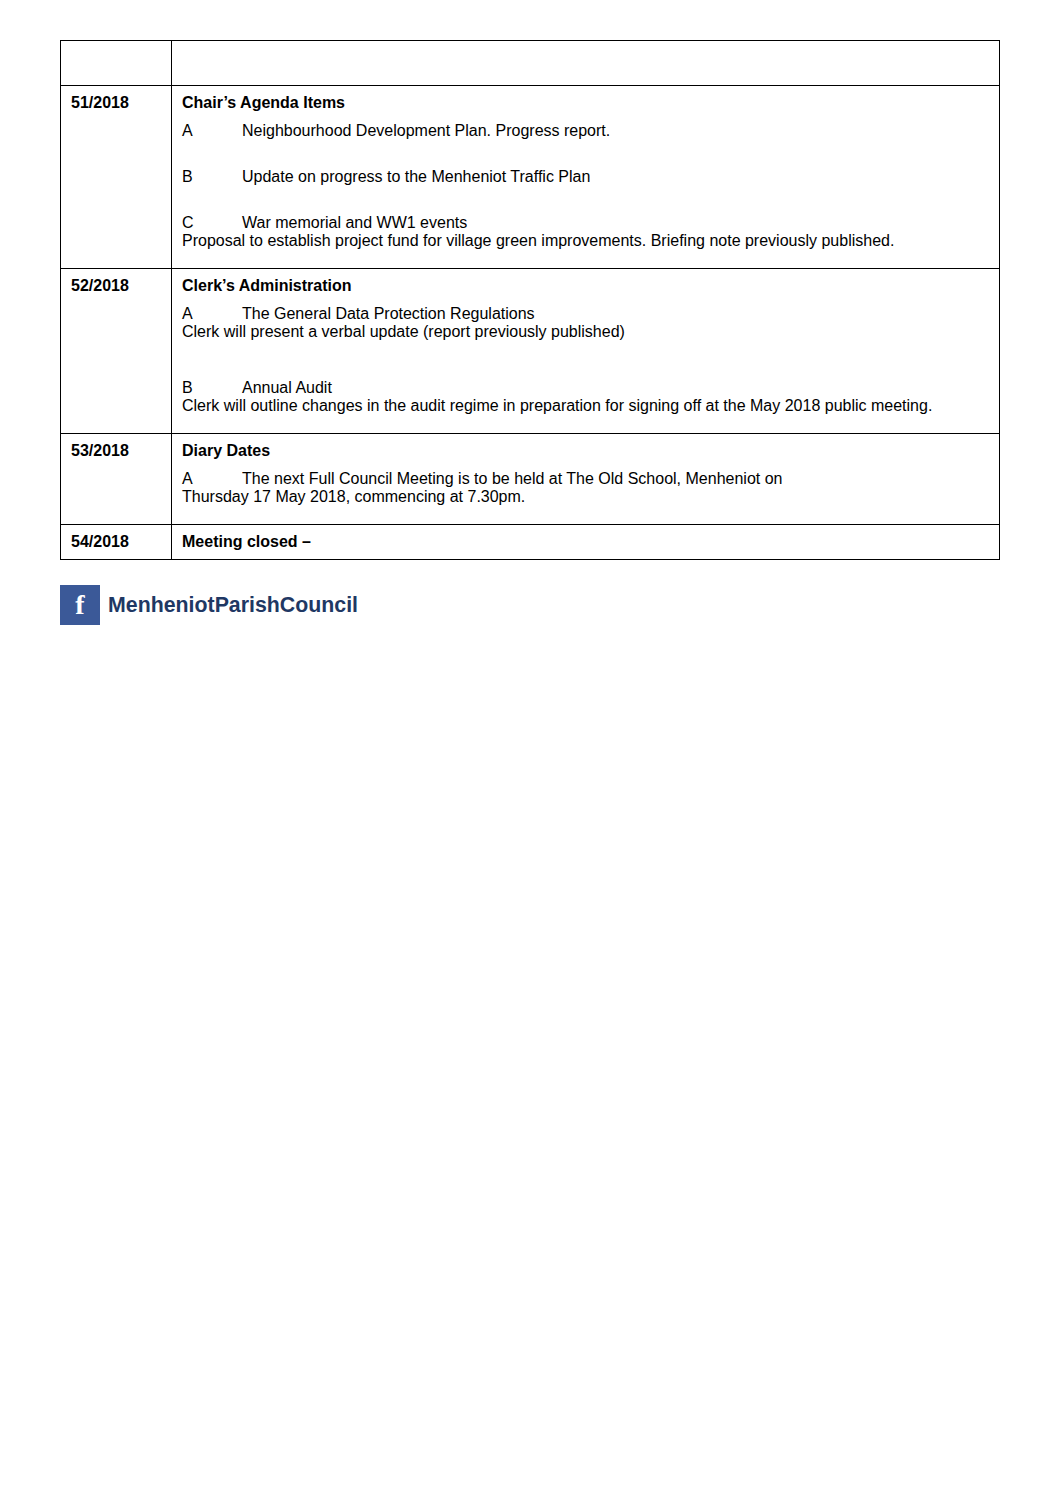| 51/2018 | Chair’s Agenda Items A Neighbourhood Development Plan. Progress report. B Update on progress to the Menheniot Traffic Plan C War memorial and WW1 events Proposal to establish project fund for village green improvements. Briefing note previously published. |
| 52/2018 | Clerk’s Administration A The General Data Protection Regulations Clerk will present a verbal update (report previously published) B Annual Audit Clerk will outline changes in the audit regime in preparation for signing off at the May 2018 public meeting. |
| 53/2018 | Diary Dates A The next Full Council Meeting is to be held at The Old School, Menheniot on Thursday 17 May 2018, commencing at 7.30pm. |
| 54/2018 | Meeting closed – |
f
MenheniotParishCouncil